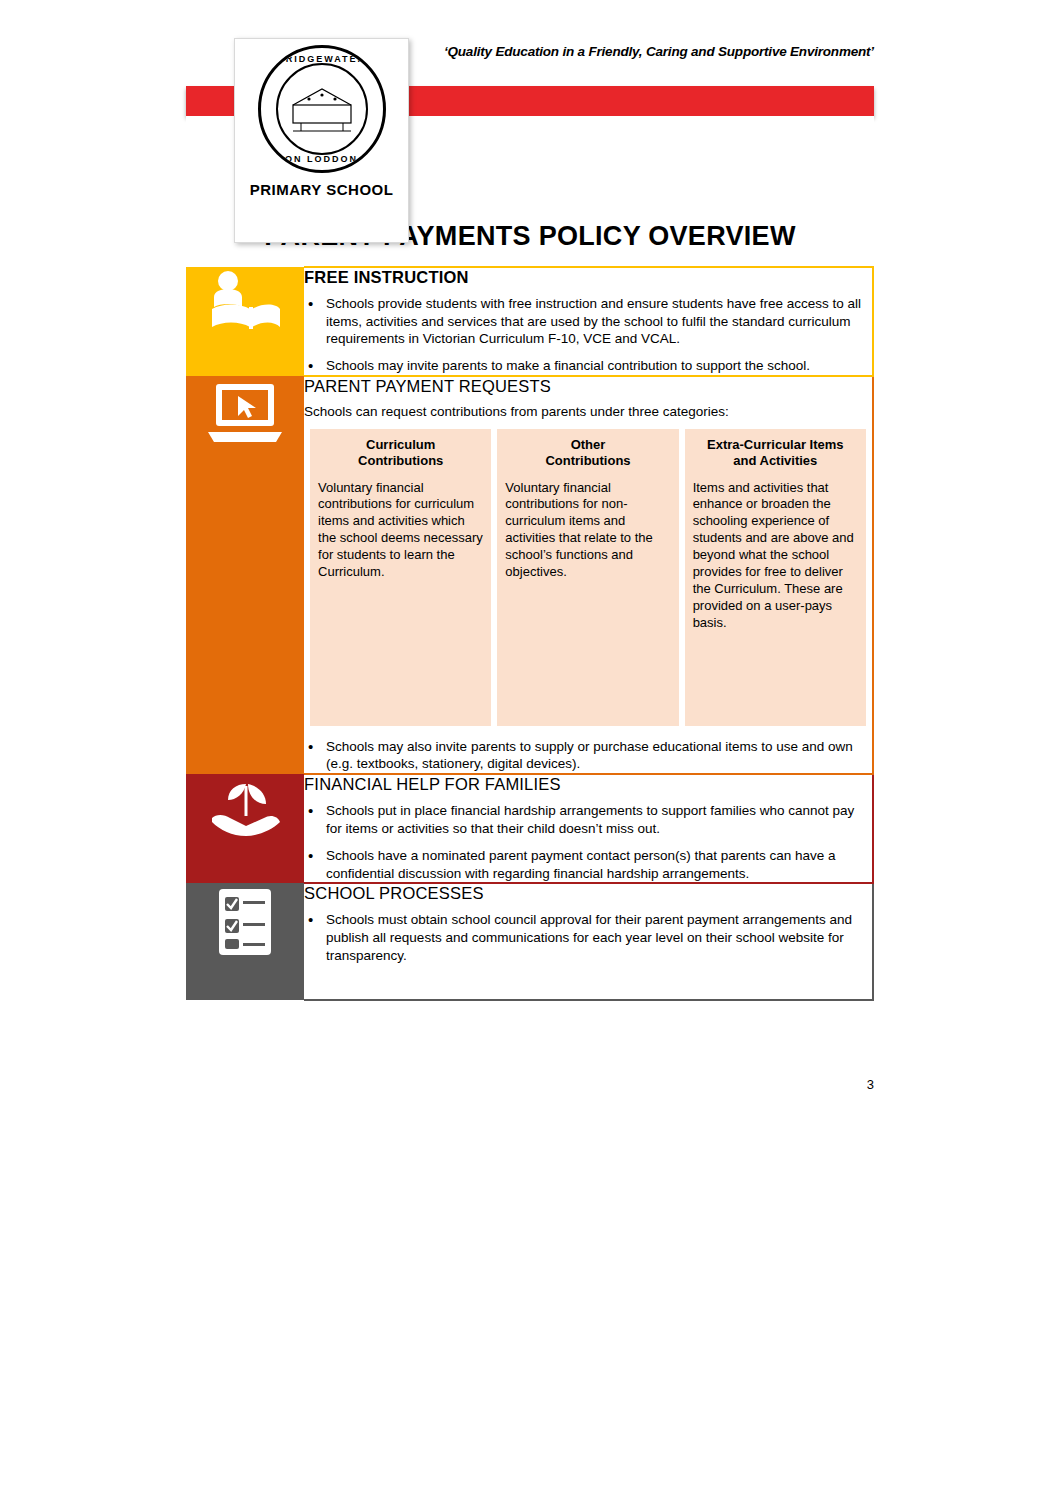‘Quality Education in a Friendly, Caring and Supportive Environment’
BRIDGEWATER
ON LODDON
PRIMARY SCHOOL
PARENT PAYMENTS POLICY OVERVIEW
| | FREE INSTRUCTION Schools provide students with free instruction and ensure students have free access to all items, activities and services that are used by the school to fulfil the standard curriculum requirements in Victorian Curriculum F-10, VCE and VCAL. Schools may invite parents to make a financial contribution to support the school. |
| | PARENT PAYMENT REQUESTS Schools can request contributions from parents under three categories: / Curriculum Contributions / Other Contributions / Extra-Curricular Items and Activities / / --- / --- / --- / / Voluntary financial contributions for curriculum items and activities which the school deems necessary for students to learn the Curriculum. / Voluntary financial contributions for non-curriculum items and activities that relate to the school’s functions and objectives. / Items and activities that enhance or broaden the schooling experience of students and are above and beyond what the school provides for free to deliver the Curriculum. These are provided on a user-pays basis. / Schools may also invite parents to supply or purchase educational items to use and own (e.g. textbooks, stationery, digital devices). |
| | FINANCIAL HELP FOR FAMILIES Schools put in place financial hardship arrangements to support families who cannot pay for items or activities so that their child doesn’t miss out. Schools have a nominated parent payment contact person(s) that parents can have a confidential discussion with regarding financial hardship arrangements. |
| | SCHOOL PROCESSES Schools must obtain school council approval for their parent payment arrangements and publish all requests and communications for each year level on their school website for transparency. |
3